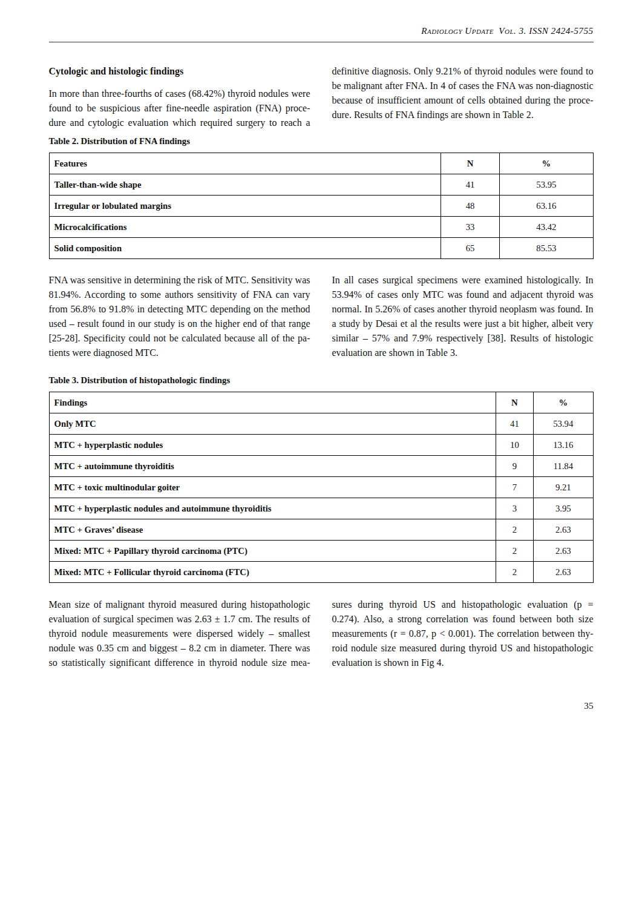Radiology Update Vol. 3. ISSN 2424-5755
Cytologic and histologic findings
In more than three-fourths of cases (68.42%) thyroid nodules were found to be suspicious after fine-needle aspiration (FNA) procedure and cytologic evaluation which required surgery to reach a definitive diagnosis. Only 9.21% of thyroid nodules were found to be malignant after FNA. In 4 of cases the FNA was non-diagnostic because of insufficient amount of cells obtained during the procedure. Results of FNA findings are shown in Table 2.
Table 2. Distribution of FNA findings
| Features | N | % |
| --- | --- | --- |
| Taller-than-wide shape | 41 | 53.95 |
| Irregular or lobulated margins | 48 | 63.16 |
| Microcalcifications | 33 | 43.42 |
| Solid composition | 65 | 85.53 |
FNA was sensitive in determining the risk of MTC. Sensitivity was 81.94%. According to some authors sensitivity of FNA can vary from 56.8% to 91.8% in detecting MTC depending on the method used – result found in our study is on the higher end of that range [25-28]. Specificity could not be calculated because all of the patients were diagnosed MTC.
In all cases surgical specimens were examined histologically. In 53.94% of cases only MTC was found and adjacent thyroid was normal. In 5.26% of cases another thyroid neoplasm was found. In a study by Desai et al the results were just a bit higher, albeit very similar – 57% and 7.9% respectively [38]. Results of histologic evaluation are shown in Table 3.
Table 3. Distribution of histopathologic findings
| Findings | N | % |
| --- | --- | --- |
| Only MTC | 41 | 53.94 |
| MTC + hyperplastic nodules | 10 | 13.16 |
| MTC + autoimmune thyroiditis | 9 | 11.84 |
| MTC + toxic multinodular goiter | 7 | 9.21 |
| MTC + hyperplastic nodules and autoimmune thyroiditis | 3 | 3.95 |
| MTC + Graves’ disease | 2 | 2.63 |
| Mixed: MTC + Papillary thyroid carcinoma (PTC) | 2 | 2.63 |
| Mixed: MTC + Follicular thyroid carcinoma (FTC) | 2 | 2.63 |
Mean size of malignant thyroid measured during histopathologic evaluation of surgical specimen was 2.63 ± 1.7 cm. The results of thyroid nodule measurements were dispersed widely – smallest nodule was 0.35 cm and biggest – 8.2 cm in diameter. There was so statistically significant difference in thyroid nodule size measures during thyroid US and histopathologic evaluation (p = 0.274). Also, a strong correlation was found between both size measurements (r = 0.87, p < 0.001). The correlation between thyroid nodule size measured during thyroid US and histopathologic evaluation is shown in Fig 4.
35